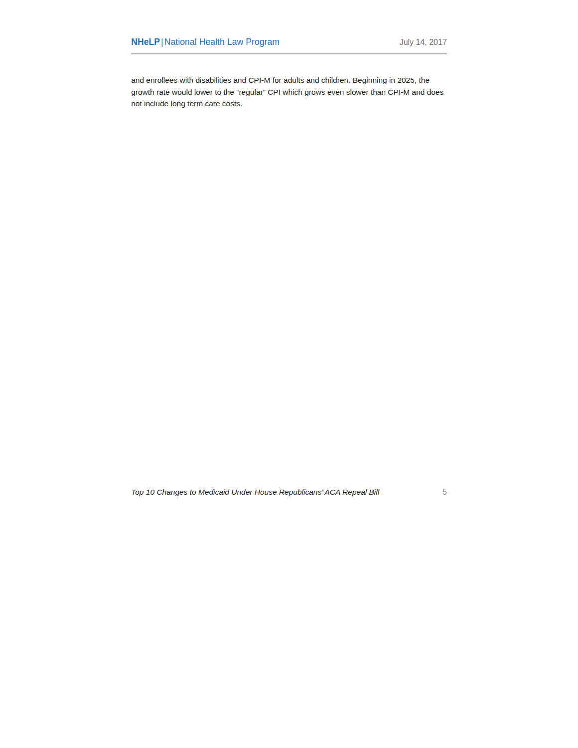NHeLP|National Health Law Program
July 14, 2017
and enrollees with disabilities and CPI-M for adults and children. Beginning in 2025, the growth rate would lower to the “regular” CPI which grows even slower than CPI-M and does not include long term care costs.
Top 10 Changes to Medicaid Under House Republicans’ ACA Repeal Bill
5